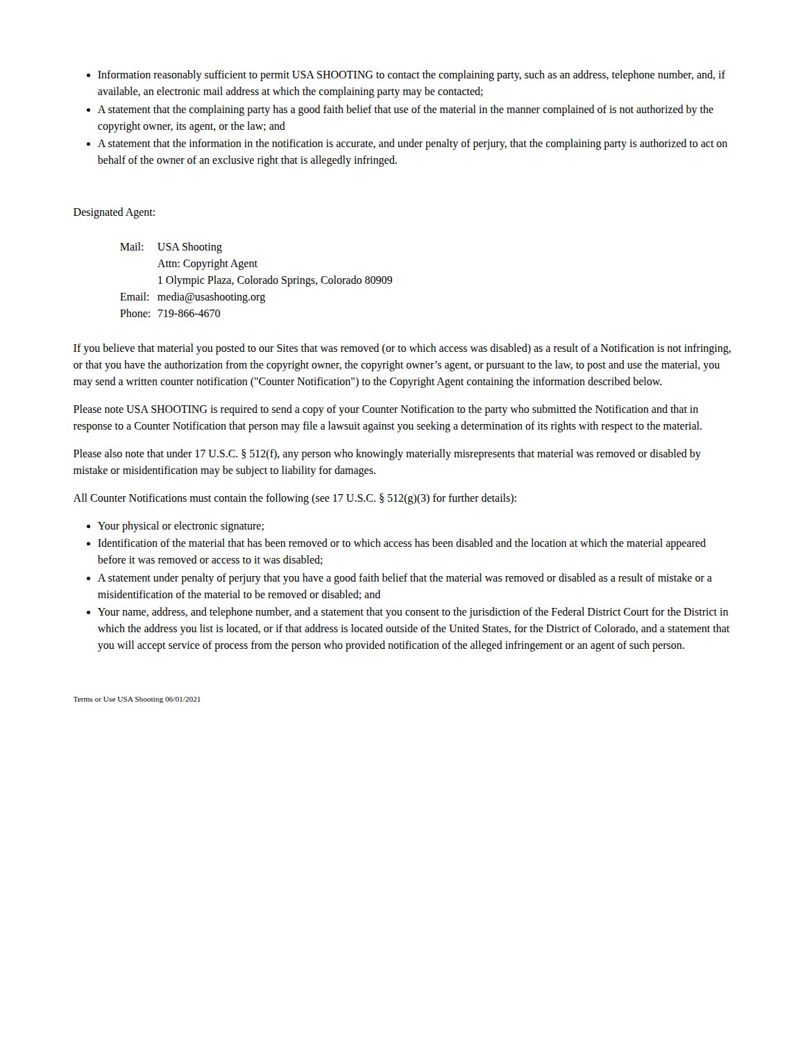Information reasonably sufficient to permit USA SHOOTING to contact the complaining party, such as an address, telephone number, and, if available, an electronic mail address at which the complaining party may be contacted;
A statement that the complaining party has a good faith belief that use of the material in the manner complained of is not authorized by the copyright owner, its agent, or the law; and
A statement that the information in the notification is accurate, and under penalty of perjury, that the complaining party is authorized to act on behalf of the owner of an exclusive right that is allegedly infringed.
Designated Agent:
| Mail: | USA Shooting Attn: Copyright Agent 1 Olympic Plaza, Colorado Springs, Colorado 80909 |
| Email: | media@usashooting.org |
| Phone: | 719-866-4670 |
If you believe that material you posted to our Sites that was removed (or to which access was disabled) as a result of a Notification is not infringing, or that you have the authorization from the copyright owner, the copyright owner’s agent, or pursuant to the law, to post and use the material, you may send a written counter notification ("Counter Notification") to the Copyright Agent containing the information described below.
Please note USA SHOOTING is required to send a copy of your Counter Notification to the party who submitted the Notification and that in response to a Counter Notification that person may file a lawsuit against you seeking a determination of its rights with respect to the material.
Please also note that under 17 U.S.C. § 512(f), any person who knowingly materially misrepresents that material was removed or disabled by mistake or misidentification may be subject to liability for damages.
All Counter Notifications must contain the following (see 17 U.S.C. § 512(g)(3) for further details):
Your physical or electronic signature;
Identification of the material that has been removed or to which access has been disabled and the location at which the material appeared before it was removed or access to it was disabled;
A statement under penalty of perjury that you have a good faith belief that the material was removed or disabled as a result of mistake or a misidentification of the material to be removed or disabled; and
Your name, address, and telephone number, and a statement that you consent to the jurisdiction of the Federal District Court for the District in which the address you list is located, or if that address is located outside of the United States, for the District of Colorado, and a statement that you will accept service of process from the person who provided notification of the alleged infringement or an agent of such person.
Terms or Use USA Shooting 06/01/2021